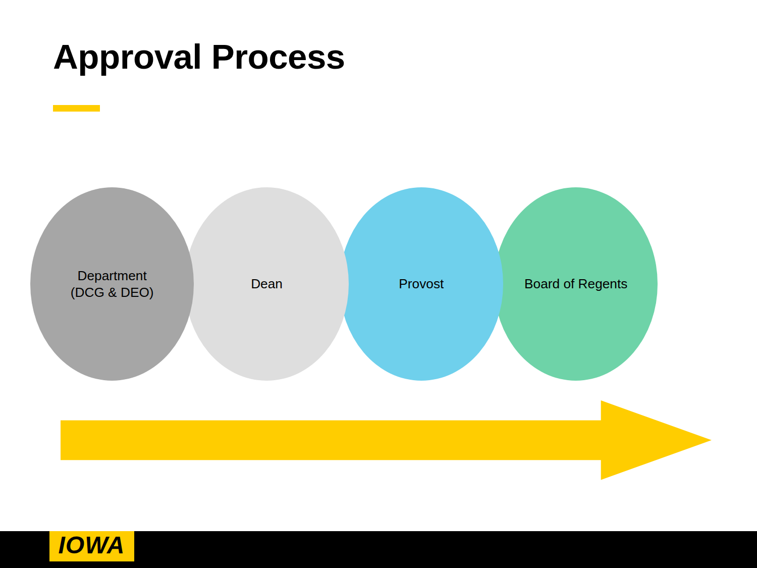Approval Process
Department (DCG & DEO)
Dean
Provost
Board of Regents
IOWA